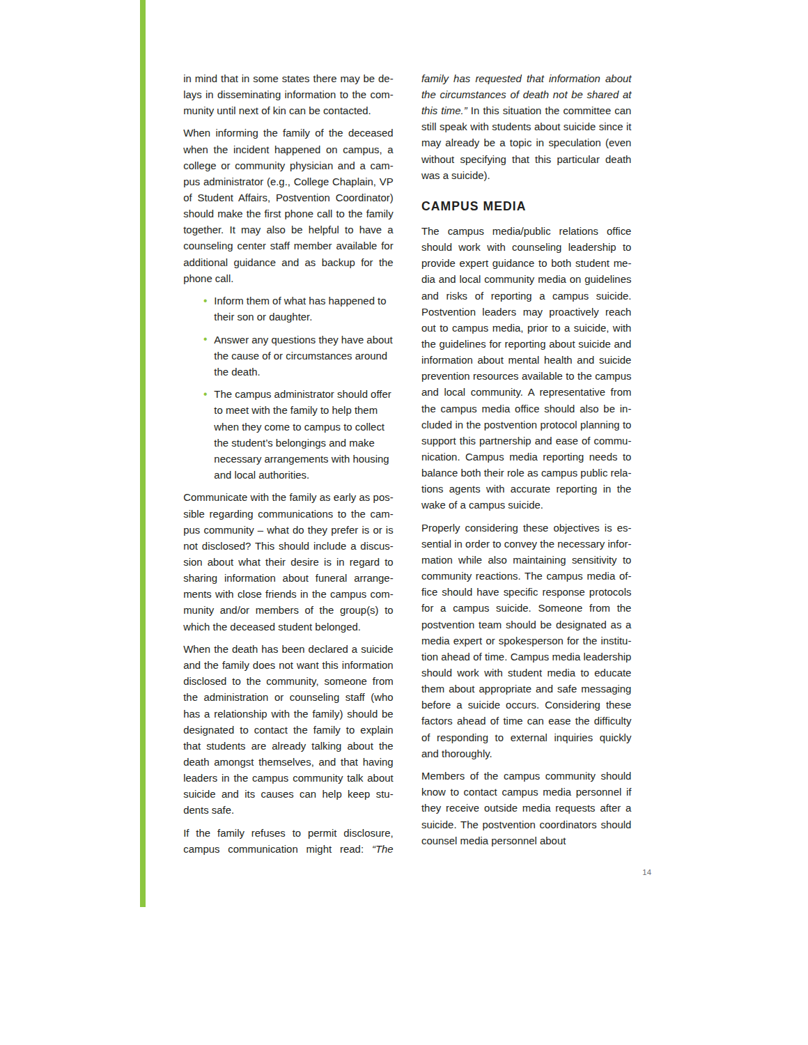in mind that in some states there may be delays in disseminating information to the community until next of kin can be contacted.
When informing the family of the deceased when the incident happened on campus, a college or community physician and a campus administrator (e.g., College Chaplain, VP of Student Affairs, Postvention Coordinator) should make the first phone call to the family together. It may also be helpful to have a counseling center staff member available for additional guidance and as backup for the phone call.
Inform them of what has happened to their son or daughter.
Answer any questions they have about the cause of or circumstances around the death.
The campus administrator should offer to meet with the family to help them when they come to campus to collect the student’s belongings and make necessary arrangements with housing and local authorities.
Communicate with the family as early as possible regarding communications to the campus community – what do they prefer is or is not disclosed? This should include a discussion about what their desire is in regard to sharing information about funeral arrangements with close friends in the campus community and/or members of the group(s) to which the deceased student belonged.
When the death has been declared a suicide and the family does not want this information disclosed to the community, someone from the administration or counseling staff (who has a relationship with the family) should be designated to contact the family to explain that students are already talking about the death amongst themselves, and that having leaders in the campus community talk about suicide and its causes can help keep students safe.
If the family refuses to permit disclosure, campus communication might read: “The family has requested that information about the circumstances of death not be shared at this time.” In this situation the committee can still speak with students about suicide since it may already be a topic in speculation (even without specifying that this particular death was a suicide).
Campus Media
The campus media/public relations office should work with counseling leadership to provide expert guidance to both student media and local community media on guidelines and risks of reporting a campus suicide. Postvention leaders may proactively reach out to campus media, prior to a suicide, with the guidelines for reporting about suicide and information about mental health and suicide prevention resources available to the campus and local community. A representative from the campus media office should also be included in the postvention protocol planning to support this partnership and ease of communication. Campus media reporting needs to balance both their role as campus public relations agents with accurate reporting in the wake of a campus suicide.
Properly considering these objectives is essential in order to convey the necessary information while also maintaining sensitivity to community reactions. The campus media office should have specific response protocols for a campus suicide. Someone from the postvention team should be designated as a media expert or spokesperson for the institution ahead of time. Campus media leadership should work with student media to educate them about appropriate and safe messaging before a suicide occurs. Considering these factors ahead of time can ease the difficulty of responding to external inquiries quickly and thoroughly.
Members of the campus community should know to contact campus media personnel if they receive outside media requests after a suicide. The postvention coordinators should counsel media personnel about
14